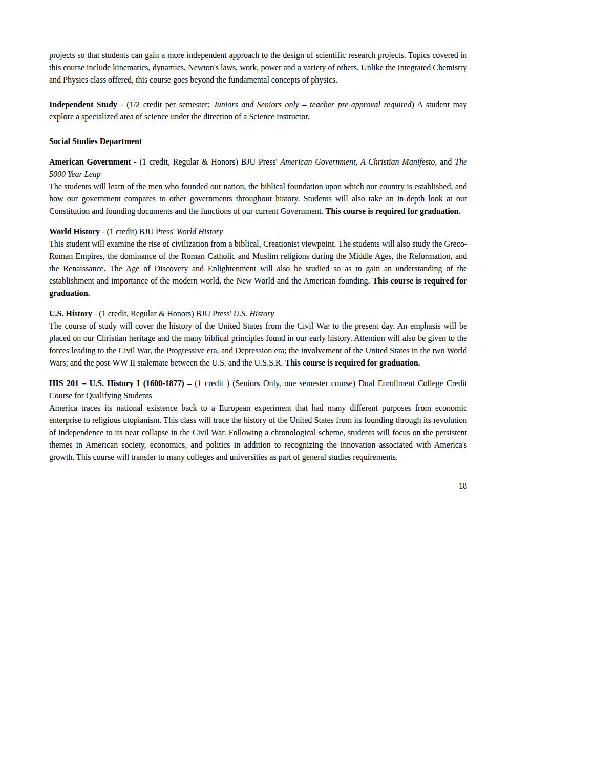projects so that students can gain a more independent approach to the design of scientific research projects. Topics covered in this course include kinematics, dynamics, Newton's laws, work, power and a variety of others. Unlike the Integrated Chemistry and Physics class offered, this course goes beyond the fundamental concepts of physics.
Independent Study - (1/2 credit per semester; Juniors and Seniors only – teacher pre-approval required) A student may explore a specialized area of science under the direction of a Science instructor.
Social Studies Department
American Government - (1 credit, Regular & Honors) BJU Press' American Government, A Christian Manifesto, and The 5000 Year Leap
The students will learn of the men who founded our nation, the biblical foundation upon which our country is established, and how our government compares to other governments throughout history. Students will also take an in-depth look at our Constitution and founding documents and the functions of our current Government. This course is required for graduation.
World History - (1 credit) BJU Press' World History
This student will examine the rise of civilization from a biblical, Creationist viewpoint. The students will also study the Greco-Roman Empires, the dominance of the Roman Catholic and Muslim religions during the Middle Ages, the Reformation, and the Renaissance. The Age of Discovery and Enlightenment will also be studied so as to gain an understanding of the establishment and importance of the modern world, the New World and the American founding. This course is required for graduation.
U.S. History - (1 credit, Regular & Honors) BJU Press' U.S. History
The course of study will cover the history of the United States from the Civil War to the present day. An emphasis will be placed on our Christian heritage and the many biblical principles found in our early history. Attention will also be given to the forces leading to the Civil War, the Progressive era, and Depression era; the involvement of the United States in the two World Wars; and the post-WW II stalemate between the U.S. and the U.S.S.R. This course is required for graduation.
HIS 201 – U.S. History I (1600-1877) – (1 credit ) (Seniors Only, one semester course) Dual Enrollment College Credit Course for Qualifying Students
America traces its national existence back to a European experiment that had many different purposes from economic enterprise to religious utopianism. This class will trace the history of the United States from its founding through its revolution of independence to its near collapse in the Civil War. Following a chronological scheme, students will focus on the persistent themes in American society, economics, and politics in addition to recognizing the innovation associated with America's growth. This course will transfer to many colleges and universities as part of general studies requirements.
18